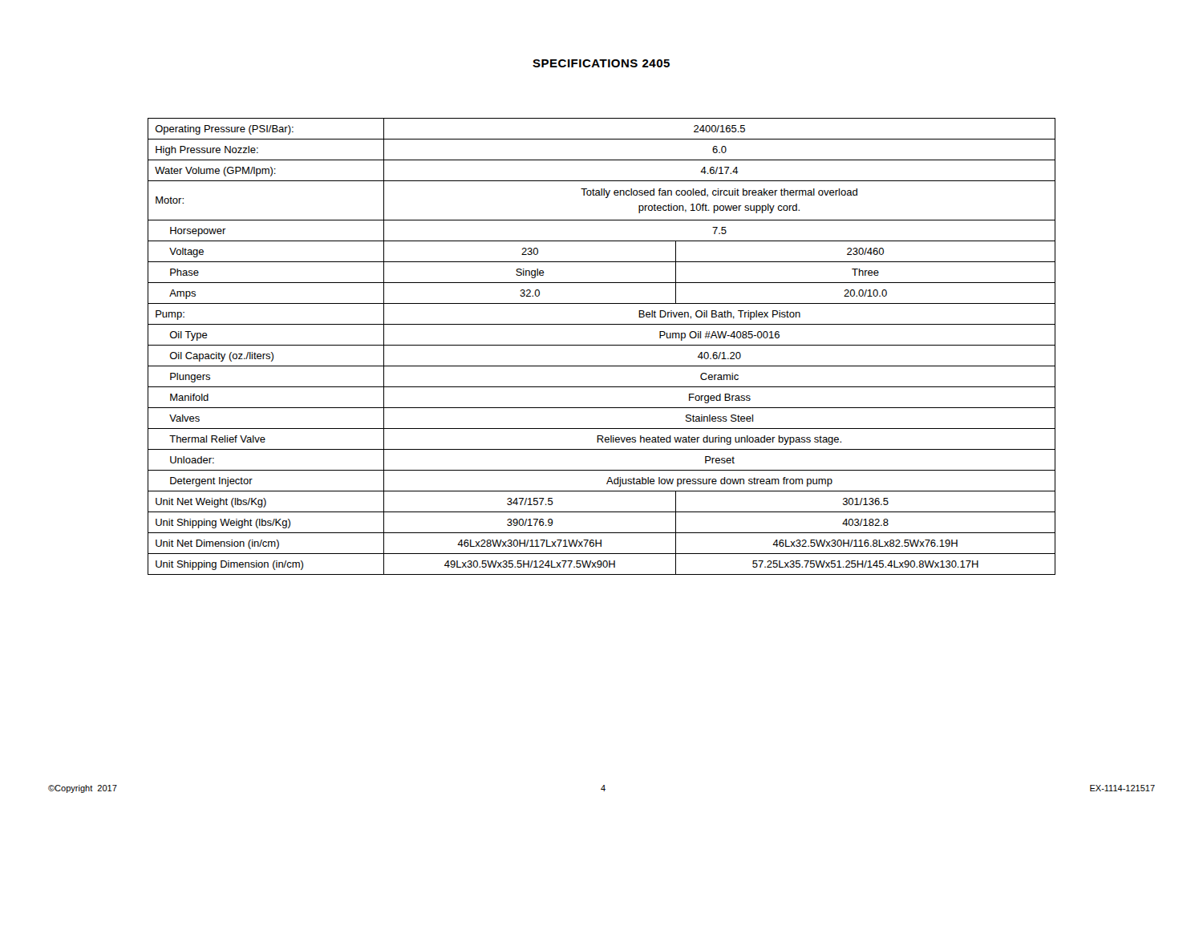SPECIFICATIONS 2405
| Operating Pressure (PSI/Bar): | 2400/165.5 |
| High Pressure Nozzle: | 6.0 |
| Water Volume (GPM/lpm): | 4.6/17.4 |
| Motor: | Totally enclosed fan cooled, circuit breaker thermal overload protection, 10ft. power supply cord. |
| Horsepower | 7.5 |
| Voltage | 230 | 230/460 |
| Phase | Single | Three |
| Amps | 32.0 | 20.0/10.0 |
| Pump: | Belt Driven, Oil Bath, Triplex Piston |
| Oil Type | Pump Oil #AW-4085-0016 |
| Oil Capacity (oz./liters) | 40.6/1.20 |
| Plungers | Ceramic |
| Manifold | Forged Brass |
| Valves | Stainless Steel |
| Thermal Relief Valve | Relieves heated water during unloader bypass stage. |
| Unloader: | Preset |
| Detergent Injector | Adjustable low pressure down stream from pump |
| Unit Net Weight (lbs/Kg) | 347/157.5 | 301/136.5 |
| Unit Shipping Weight (lbs/Kg) | 390/176.9 | 403/182.8 |
| Unit Net Dimension (in/cm) | 46Lx28Wx30H/117Lx71Wx76H | 46Lx32.5Wx30H/116.8Lx82.5Wx76.19H |
| Unit Shipping Dimension (in/cm) | 49Lx30.5Wx35.5H/124Lx77.5Wx90H | 57.25Lx35.75Wx51.25H/145.4Lx90.8Wx130.17H |
©Copyright 2017
4
EX-1114-121517